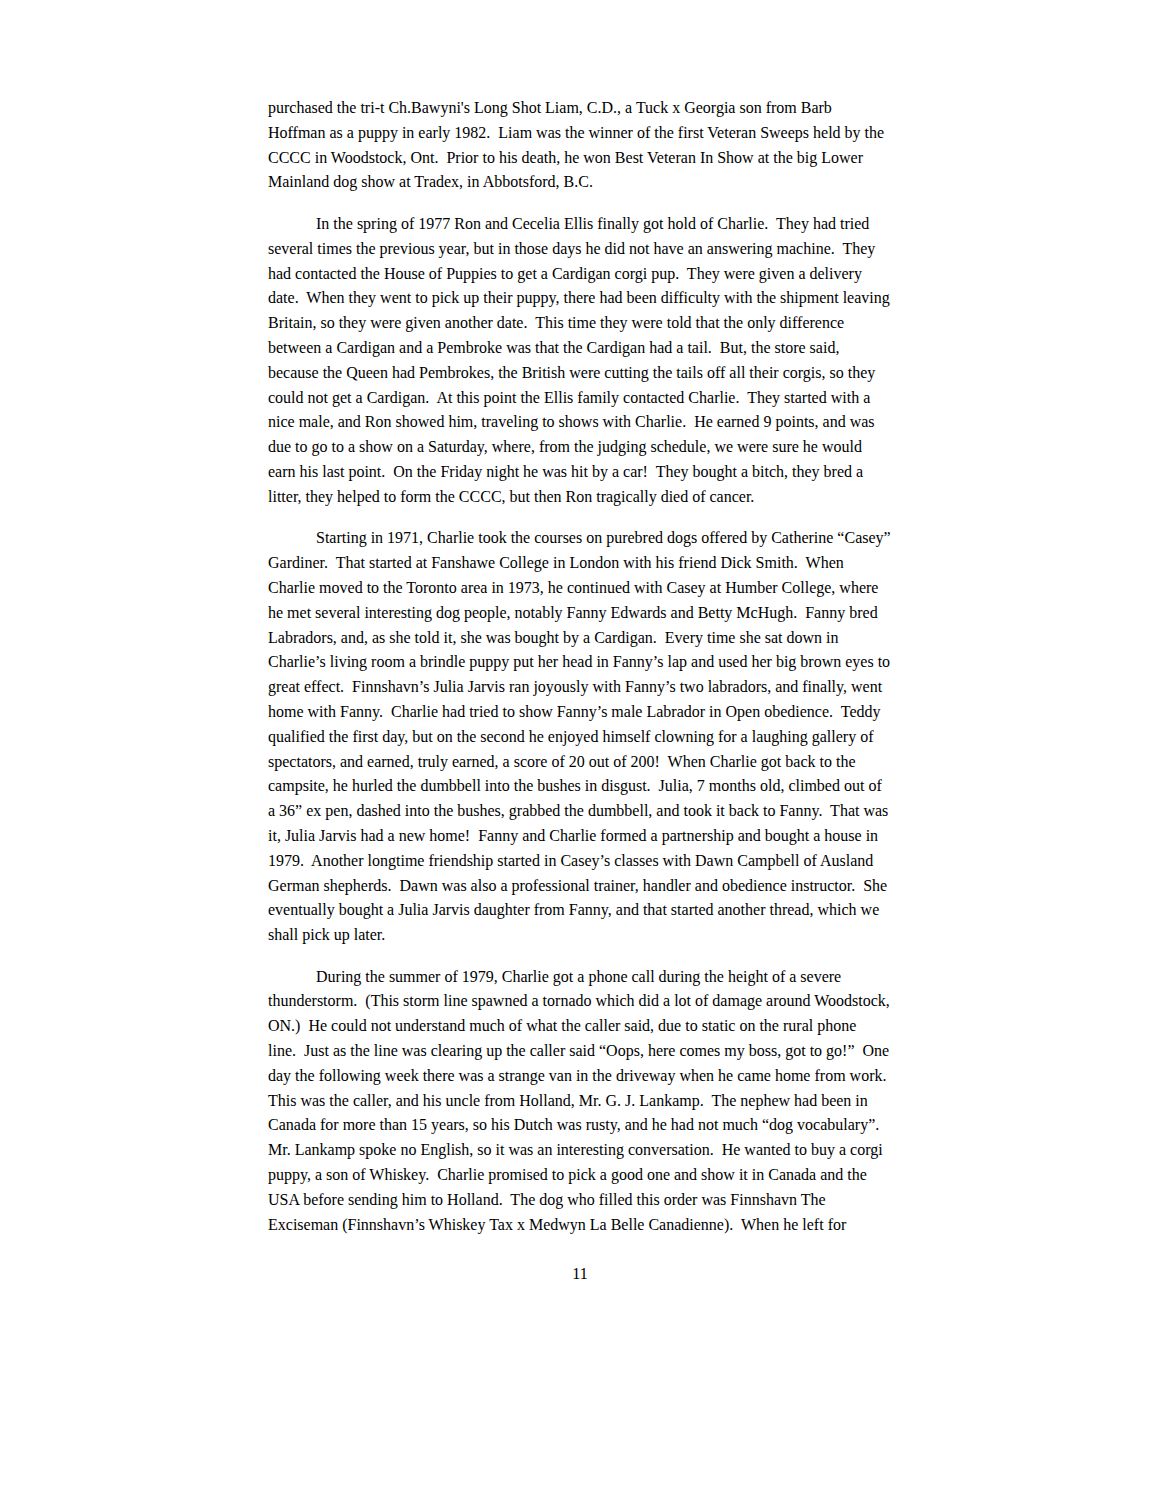purchased the tri-t Ch.Bawyni's Long Shot Liam, C.D., a Tuck x Georgia son from Barb Hoffman as a puppy in early 1982. Liam was the winner of the first Veteran Sweeps held by the CCCC in Woodstock, Ont. Prior to his death, he won Best Veteran In Show at the big Lower Mainland dog show at Tradex, in Abbotsford, B.C.
In the spring of 1977 Ron and Cecelia Ellis finally got hold of Charlie. They had tried several times the previous year, but in those days he did not have an answering machine. They had contacted the House of Puppies to get a Cardigan corgi pup. They were given a delivery date. When they went to pick up their puppy, there had been difficulty with the shipment leaving Britain, so they were given another date. This time they were told that the only difference between a Cardigan and a Pembroke was that the Cardigan had a tail. But, the store said, because the Queen had Pembrokes, the British were cutting the tails off all their corgis, so they could not get a Cardigan. At this point the Ellis family contacted Charlie. They started with a nice male, and Ron showed him, traveling to shows with Charlie. He earned 9 points, and was due to go to a show on a Saturday, where, from the judging schedule, we were sure he would earn his last point. On the Friday night he was hit by a car! They bought a bitch, they bred a litter, they helped to form the CCCC, but then Ron tragically died of cancer.
Starting in 1971, Charlie took the courses on purebred dogs offered by Catherine “Casey” Gardiner. That started at Fanshawe College in London with his friend Dick Smith. When Charlie moved to the Toronto area in 1973, he continued with Casey at Humber College, where he met several interesting dog people, notably Fanny Edwards and Betty McHugh. Fanny bred Labradors, and, as she told it, she was bought by a Cardigan. Every time she sat down in Charlie’s living room a brindle puppy put her head in Fanny’s lap and used her big brown eyes to great effect. Finnshavn’s Julia Jarvis ran joyously with Fanny’s two labradors, and finally, went home with Fanny. Charlie had tried to show Fanny’s male Labrador in Open obedience. Teddy qualified the first day, but on the second he enjoyed himself clowning for a laughing gallery of spectators, and earned, truly earned, a score of 20 out of 200! When Charlie got back to the campsite, he hurled the dumbbell into the bushes in disgust. Julia, 7 months old, climbed out of a 36” ex pen, dashed into the bushes, grabbed the dumbbell, and took it back to Fanny. That was it, Julia Jarvis had a new home! Fanny and Charlie formed a partnership and bought a house in 1979. Another longtime friendship started in Casey’s classes with Dawn Campbell of Ausland German shepherds. Dawn was also a professional trainer, handler and obedience instructor. She eventually bought a Julia Jarvis daughter from Fanny, and that started another thread, which we shall pick up later.
During the summer of 1979, Charlie got a phone call during the height of a severe thunderstorm. (This storm line spawned a tornado which did a lot of damage around Woodstock, ON.) He could not understand much of what the caller said, due to static on the rural phone line. Just as the line was clearing up the caller said “Oops, here comes my boss, got to go!” One day the following week there was a strange van in the driveway when he came home from work. This was the caller, and his uncle from Holland, Mr. G. J. Lankamp. The nephew had been in Canada for more than 15 years, so his Dutch was rusty, and he had not much “dog vocabulary”. Mr. Lankamp spoke no English, so it was an interesting conversation. He wanted to buy a corgi puppy, a son of Whiskey. Charlie promised to pick a good one and show it in Canada and the USA before sending him to Holland. The dog who filled this order was Finnshavn The Exciseman (Finnshavn’s Whiskey Tax x Medwyn La Belle Canadienne). When he left for
11